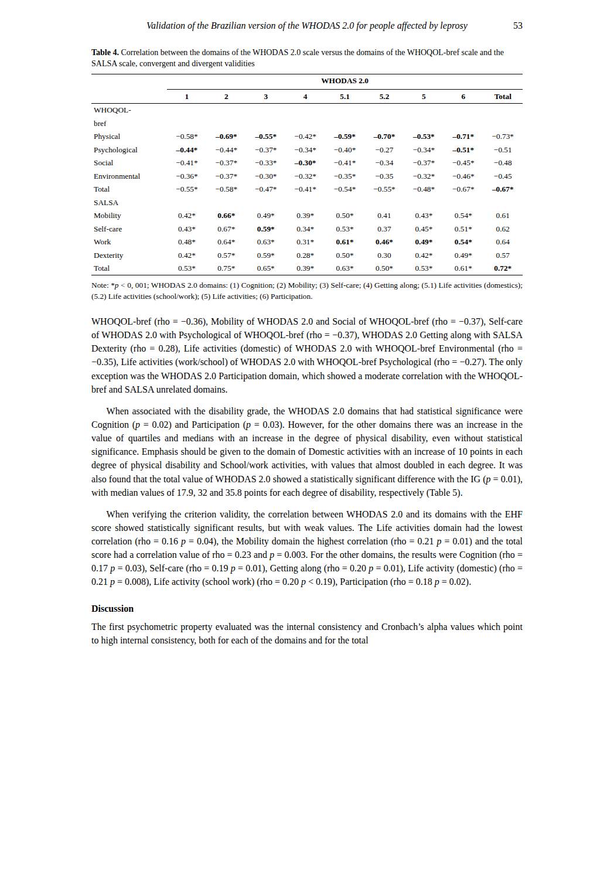53 Validation of the Brazilian version of the WHODAS 2.0 for people affected by leprosy
Table 4. Correlation between the domains of the WHODAS 2.0 scale versus the domains of the WHOQOL-bref scale and the SALSA scale, convergent and divergent validities
| | WHODAS 2.0 |
| --- | --- |
| | 1 | 2 | 3 | 4 | 5.1 | 5.2 | 5 | 6 | Total |
| WHOQOL- | | | | | | | | | |
| bref | | | | | | | | | |
| Physical | −0.58* | –0.69* | –0.55* | −0.42* | –0.59* | –0.70* | –0.53* | –0.71* | −0.73* |
| Psychological | –0.44* | −0.44* | −0.37* | −0.34* | −0.40* | −0.27 | −0.34* | –0.51* | −0.51 |
| Social | −0.41* | −0.37* | −0.33* | –0.30* | −0.41* | −0.34 | −0.37* | −0.45* | −0.48 |
| Environmental | −0.36* | −0.37* | −0.30* | −0.32* | −0.35* | −0.35 | −0.32* | −0.46* | −0.45 |
| Total | −0.55* | −0.58* | −0.47* | −0.41* | −0.54* | −0.55* | −0.48* | −0.67* | –0.67* |
| SALSA | | | | | | | | | |
| Mobility | 0.42* | 0.66* | 0.49* | 0.39* | 0.50* | 0.41 | 0.43* | 0.54* | 0.61 |
| Self-care | 0.43* | 0.67* | 0.59* | 0.34* | 0.53* | 0.37 | 0.45* | 0.51* | 0.62 |
| Work | 0.48* | 0.64* | 0.63* | 0.31* | 0.61* | 0.46* | 0.49* | 0.54* | 0.64 |
| Dexterity | 0.42* | 0.57* | 0.59* | 0.28* | 0.50* | 0.30 | 0.42* | 0.49* | 0.57 |
| Total | 0.53* | 0.75* | 0.65* | 0.39* | 0.63* | 0.50* | 0.53* | 0.61* | 0.72* |
Note: *p < 0, 001; WHODAS 2.0 domains: (1) Cognition; (2) Mobility; (3) Self-care; (4) Getting along; (5.1) Life activities (domestics); (5.2) Life activities (school/work); (5) Life activities; (6) Participation.
WHOQOL-bref (rho = −0.36), Mobility of WHODAS 2.0 and Social of WHOQOL-bref (rho = −0.37), Self-care of WHODAS 2.0 with Psychological of WHOQOL-bref (rho = −0.37), WHODAS 2.0 Getting along with SALSA Dexterity (rho = 0.28), Life activities (domestic) of WHODAS 2.0 with WHOQOL-bref Environmental (rho = −0.35), Life activities (work/school) of WHODAS 2.0 with WHOQOL-bref Psychological (rho = −0.27). The only exception was the WHODAS 2.0 Participation domain, which showed a moderate correlation with the WHOQOL-bref and SALSA unrelated domains.
When associated with the disability grade, the WHODAS 2.0 domains that had statistical significance were Cognition (p = 0.02) and Participation (p = 0.03). However, for the other domains there was an increase in the value of quartiles and medians with an increase in the degree of physical disability, even without statistical significance. Emphasis should be given to the domain of Domestic activities with an increase of 10 points in each degree of physical disability and School/work activities, with values that almost doubled in each degree. It was also found that the total value of WHODAS 2.0 showed a statistically significant difference with the IG (p = 0.01), with median values of 17.9, 32 and 35.8 points for each degree of disability, respectively (Table 5).
When verifying the criterion validity, the correlation between WHODAS 2.0 and its domains with the EHF score showed statistically significant results, but with weak values. The Life activities domain had the lowest correlation (rho = 0.16 p = 0.04), the Mobility domain the highest correlation (rho = 0.21 p = 0.01) and the total score had a correlation value of rho = 0.23 and p = 0.003. For the other domains, the results were Cognition (rho = 0.17 p = 0.03), Self-care (rho = 0.19 p = 0.01), Getting along (rho = 0.20 p = 0.01), Life activity (domestic) (rho = 0.21 p = 0.008), Life activity (school work) (rho = 0.20 p < 0.19), Participation (rho = 0.18 p = 0.02).
Discussion
The first psychometric property evaluated was the internal consistency and Cronbach’s alpha values which point to high internal consistency, both for each of the domains and for the total